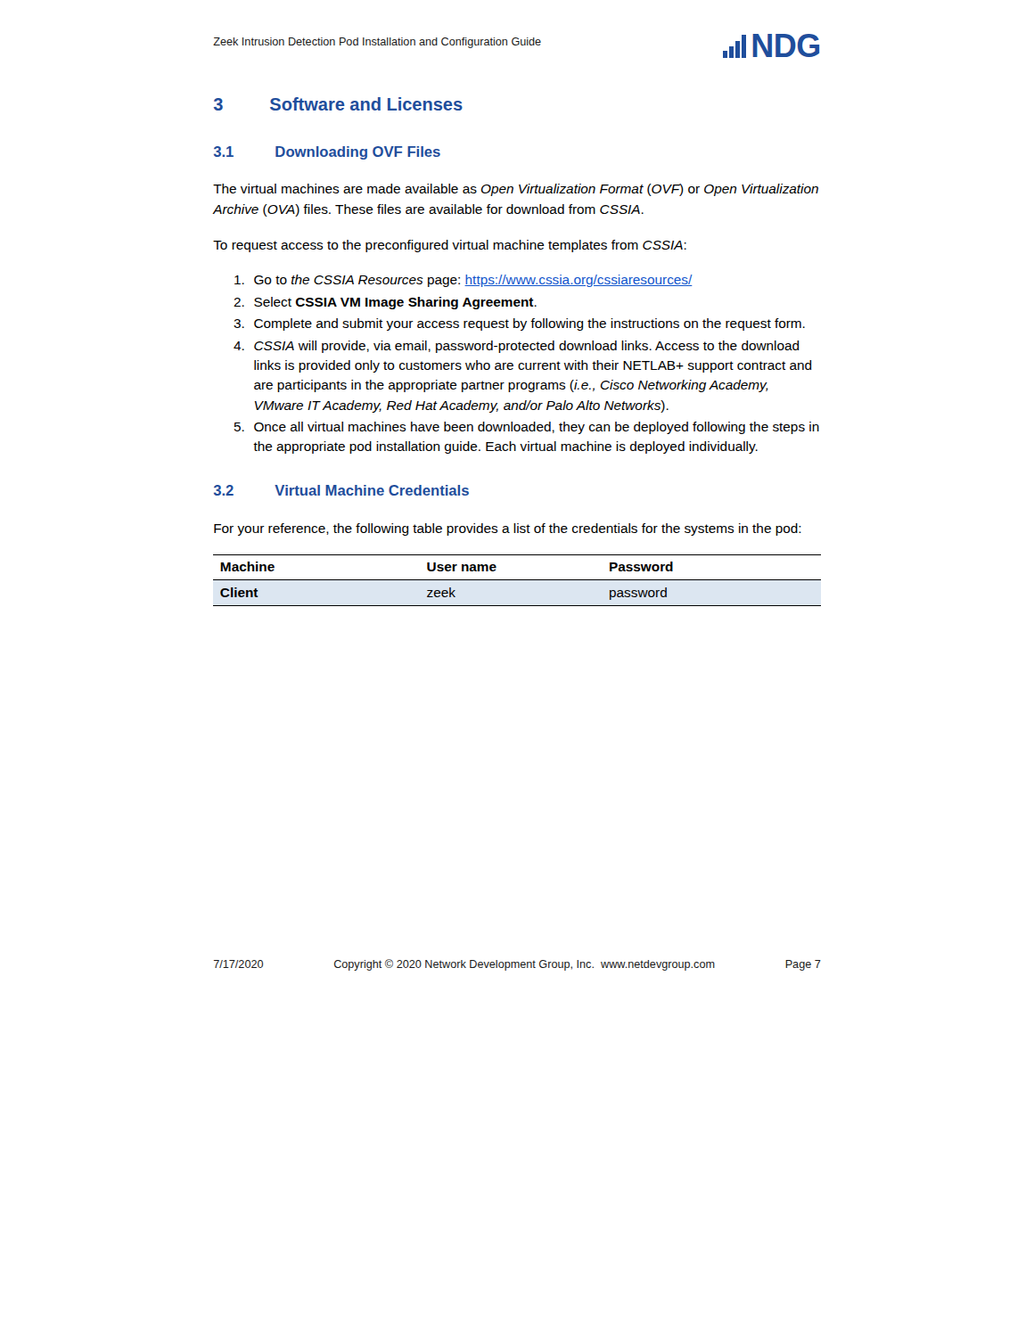Zeek Intrusion Detection Pod Installation and Configuration Guide
NDG
3 Software and Licenses
3.1 Downloading OVF Files
The virtual machines are made available as Open Virtualization Format (OVF) or Open Virtualization Archive (OVA) files. These files are available for download from CSSIA.
To request access to the preconfigured virtual machine templates from CSSIA:
Go to the CSSIA Resources page: https://www.cssia.org/cssiaresources/
Select CSSIA VM Image Sharing Agreement.
Complete and submit your access request by following the instructions on the request form.
CSSIA will provide, via email, password-protected download links. Access to the download links is provided only to customers who are current with their NETLAB+ support contract and are participants in the appropriate partner programs (i.e., Cisco Networking Academy, VMware IT Academy, Red Hat Academy, and/or Palo Alto Networks).
Once all virtual machines have been downloaded, they can be deployed following the steps in the appropriate pod installation guide. Each virtual machine is deployed individually.
3.2 Virtual Machine Credentials
For your reference, the following table provides a list of the credentials for the systems in the pod:
| Machine | User name | Password |
| --- | --- | --- |
| Client | zeek | password |
7/17/2020
Copyright © 2020 Network Development Group, Inc. www.netdevgroup.com
Page 7